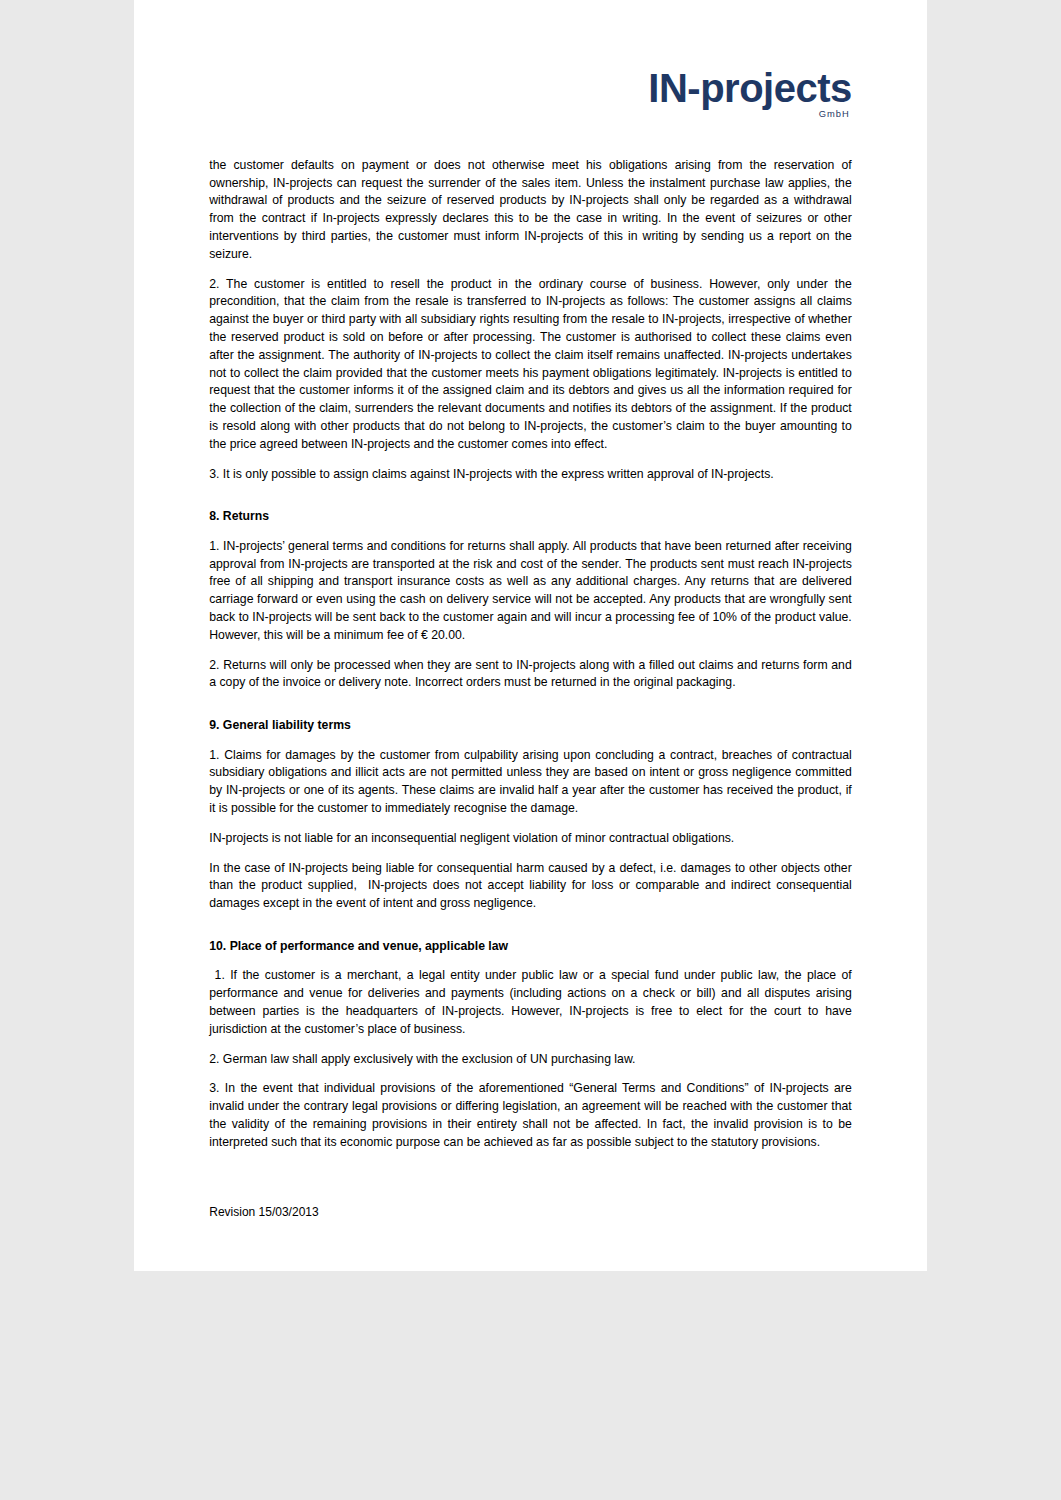IN-projects
GmbH
the customer defaults on payment or does not otherwise meet his obligations arising from the reservation of ownership, IN-projects can request the surrender of the sales item. Unless the instalment purchase law applies, the withdrawal of products and the seizure of reserved products by IN-projects shall only be regarded as a withdrawal from the contract if In-projects expressly declares this to be the case in writing. In the event of seizures or other interventions by third parties, the customer must inform IN-projects of this in writing by sending us a report on the seizure.
2. The customer is entitled to resell the product in the ordinary course of business. However, only under the precondition, that the claim from the resale is transferred to IN-projects as follows: The customer assigns all claims against the buyer or third party with all subsidiary rights resulting from the resale to IN-projects, irrespective of whether the reserved product is sold on before or after processing. The customer is authorised to collect these claims even after the assignment. The authority of IN-projects to collect the claim itself remains unaffected. IN-projects undertakes not to collect the claim provided that the customer meets his payment obligations legitimately. IN-projects is entitled to request that the customer informs it of the assigned claim and its debtors and gives us all the information required for the collection of the claim, surrenders the relevant documents and notifies its debtors of the assignment. If the product is resold along with other products that do not belong to IN-projects, the customer’s claim to the buyer amounting to the price agreed between IN-projects and the customer comes into effect.
3. It is only possible to assign claims against IN-projects with the express written approval of IN-projects.
8. Returns
1. IN-projects’ general terms and conditions for returns shall apply. All products that have been returned after receiving approval from IN-projects are transported at the risk and cost of the sender. The products sent must reach IN-projects free of all shipping and transport insurance costs as well as any additional charges. Any returns that are delivered carriage forward or even using the cash on delivery service will not be accepted. Any products that are wrongfully sent back to IN-projects will be sent back to the customer again and will incur a processing fee of 10% of the product value. However, this will be a minimum fee of € 20.00.
2. Returns will only be processed when they are sent to IN-projects along with a filled out claims and returns form and a copy of the invoice or delivery note. Incorrect orders must be returned in the original packaging.
9. General liability terms
1. Claims for damages by the customer from culpability arising upon concluding a contract, breaches of contractual subsidiary obligations and illicit acts are not permitted unless they are based on intent or gross negligence committed by IN-projects or one of its agents. These claims are invalid half a year after the customer has received the product, if it is possible for the customer to immediately recognise the damage.
IN-projects is not liable for an inconsequential negligent violation of minor contractual obligations.
In the case of IN-projects being liable for consequential harm caused by a defect, i.e. damages to other objects other than the product supplied, IN-projects does not accept liability for loss or comparable and indirect consequential damages except in the event of intent and gross negligence.
10. Place of performance and venue, applicable law
1. If the customer is a merchant, a legal entity under public law or a special fund under public law, the place of performance and venue for deliveries and payments (including actions on a check or bill) and all disputes arising between parties is the headquarters of IN-projects. However, IN-projects is free to elect for the court to have jurisdiction at the customer’s place of business.
2. German law shall apply exclusively with the exclusion of UN purchasing law.
3. In the event that individual provisions of the aforementioned “General Terms and Conditions” of IN-projects are invalid under the contrary legal provisions or differing legislation, an agreement will be reached with the customer that the validity of the remaining provisions in their entirety shall not be affected. In fact, the invalid provision is to be interpreted such that its economic purpose can be achieved as far as possible subject to the statutory provisions.
Revision 15/03/2013